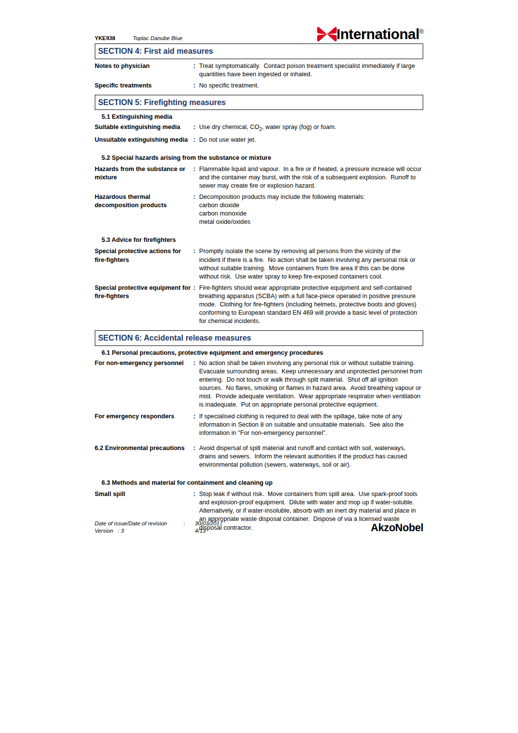YKE938 Toplac Danube Blue
International®
SECTION 4: First aid measures
| Notes to physician | : | Treat symptomatically. Contact poison treatment specialist immediately if large quantities have been ingested or inhaled. |
| Specific treatments | : | No specific treatment. |
SECTION 5: Firefighting measures
5.1 Extinguishing media
| Suitable extinguishing media | : | Use dry chemical, CO 2 , water spray (fog) or foam. |
| Unsuitable extinguishing media | : | Do not use water jet. |
5.2 Special hazards arising from the substance or mixture
| Hazards from the substance or mixture | : | Flammable liquid and vapour. In a fire or if heated, a pressure increase will occur and the container may burst, with the risk of a subsequent explosion. Runoff to sewer may create fire or explosion hazard. |
| Hazardous thermal decomposition products | : | Decomposition products may include the following materials: carbon dioxide carbon monoxide metal oxide/oxides |
5.3 Advice for firefighters
| Special protective actions for fire-fighters | : | Promptly isolate the scene by removing all persons from the vicinity of the incident if there is a fire. No action shall be taken involving any personal risk or without suitable training. Move containers from fire area if this can be done without risk. Use water spray to keep fire-exposed containers cool. |
| Special protective equipment for fire-fighters | : | Fire-fighters should wear appropriate protective equipment and self-contained breathing apparatus (SCBA) with a full face-piece operated in positive pressure mode. Clothing for fire-fighters (including helmets, protective boots and gloves) conforming to European standard EN 469 will provide a basic level of protection for chemical incidents. |
SECTION 6: Accidental release measures
6.1 Personal precautions, protective equipment and emergency procedures
| For non-emergency personnel | : | No action shall be taken involving any personal risk or without suitable training. Evacuate surrounding areas. Keep unnecessary and unprotected personnel from entering. Do not touch or walk through spilt material. Shut off all ignition sources. No flares, smoking or flames in hazard area. Avoid breathing vapour or mist. Provide adequate ventilation. Wear appropriate respirator when ventilation is inadequate. Put on appropriate personal protective equipment. |
| For emergency responders | : | If specialised clothing is required to deal with the spillage, take note of any information in Section 8 on suitable and unsuitable materials. See also the information in "For non-emergency personnel". |
| 6.2 Environmental precautions | : | Avoid dispersal of spilt material and runoff and contact with soil, waterways, drains and sewers. Inform the relevant authorities if the product has caused environmental pollution (sewers, waterways, soil or air). |
6.3 Methods and material for containment and cleaning up
| Small spill | : | Stop leak if without risk. Move containers from spill area. Use spark-proof tools and explosion-proof equipment. Dilute with water and mop up if water-soluble. Alternatively, or if water-insoluble, absorb with an inert dry material and place in an appropriate waste disposal container. Dispose of via a licensed waste disposal contractor. |
| Date of issue/Date of revision | : | 30/03/2017 |
| Version : 3 | | 4/13 |
AkzoNobel